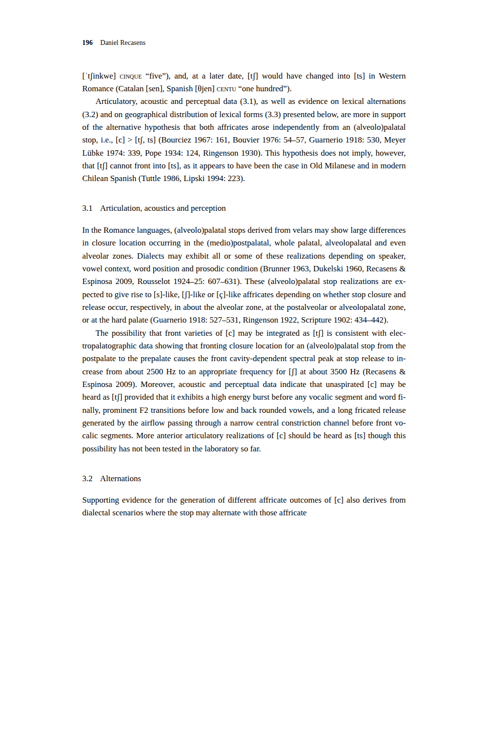196 Daniel Recasens
[ˈtʃinkwe] cinque “five”), and, at a later date, [tʃ] would have changed into [ts] in Western Romance (Catalan [sen], Spanish [θjen] centu “one hundred”).
Articulatory, acoustic and perceptual data (3.1), as well as evidence on lexical alternations (3.2) and on geographical distribution of lexical forms (3.3) presented below, are more in support of the alternative hypothesis that both affricates arose independently from an (alveolo)palatal stop, i.e., [c] > [tʃ, ts] (Bourciez 1967: 161, Bouvier 1976: 54–57, Guarnerio 1918: 530, Meyer Lübke 1974: 339, Pope 1934: 124, Ringenson 1930). This hypothesis does not imply, however, that [tʃ] cannot front into [ts], as it appears to have been the case in Old Milanese and in modern Chilean Spanish (Tuttle 1986, Lipski 1994: 223).
3.1 Articulation, acoustics and perception
In the Romance languages, (alveolo)palatal stops derived from velars may show large differences in closure location occurring in the (medio)postpalatal, whole palatal, alveolopalatal and even alveolar zones. Dialects may exhibit all or some of these realizations depending on speaker, vowel context, word position and prosodic condition (Brunner 1963, Dukelski 1960, Recasens & Espinosa 2009, Rousselot 1924–25: 607–631). These (alveolo)palatal stop realizations are expected to give rise to [s]-like, [ʃ]-like or [ç]-like affricates depending on whether stop closure and release occur, respectively, in about the alveolar zone, at the postalveolar or alveolopalatal zone, or at the hard palate (Guarnerio 1918: 527–531, Ringenson 1922, Scripture 1902: 434–442).
The possibility that front varieties of [c] may be integrated as [tʃ] is consistent with electropalatographic data showing that fronting closure location for an (alveolo)palatal stop from the postpalate to the prepalate causes the front cavity-dependent spectral peak at stop release to increase from about 2500 Hz to an appropriate frequency for [ʃ] at about 3500 Hz (Recasens & Espinosa 2009). Moreover, acoustic and perceptual data indicate that unaspirated [c] may be heard as [tʃ] provided that it exhibits a high energy burst before any vocalic segment and word finally, prominent F2 transitions before low and back rounded vowels, and a long fricated release generated by the airflow passing through a narrow central constriction channel before front vocalic segments. More anterior articulatory realizations of [c] should be heard as [ts] though this possibility has not been tested in the laboratory so far.
3.2 Alternations
Supporting evidence for the generation of different affricate outcomes of [c] also derives from dialectal scenarios where the stop may alternate with those affricate